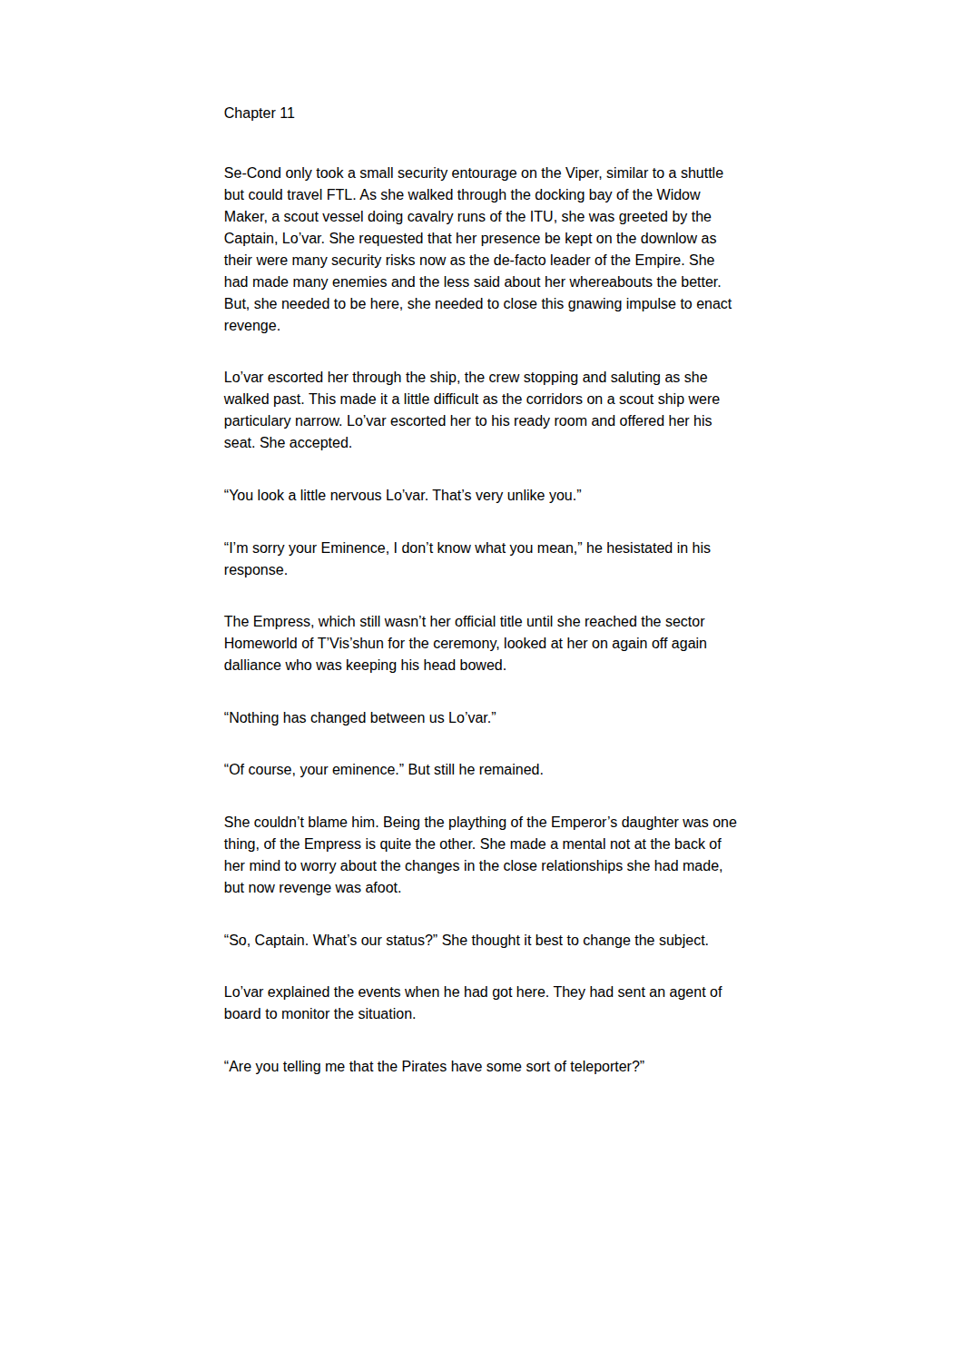Chapter 11
Se-Cond only took a small security entourage on the Viper, similar to a shuttle but could travel FTL. As she walked through the docking bay of the Widow Maker, a scout vessel doing cavalry runs of the ITU, she was greeted by the Captain, Lo’var. She requested that her presence be kept on the downlow as their were many security risks now as the de-facto leader of the Empire. She had made many enemies and the less said about her whereabouts the better. But, she needed to be here, she needed to close this gnawing impulse to enact revenge.
Lo’var escorted her through the ship, the crew stopping and saluting as she walked past. This made it a little difficult as the corridors on a scout ship were particulary narrow. Lo’var escorted her to his ready room and offered her his seat. She accepted.
“You look a little nervous Lo’var. That’s very unlike you.”
“I’m sorry your Eminence, I don’t know what you mean,” he hesistated in his response.
The Empress, which still wasn’t her official title until she reached the sector Homeworld of T’Vis’shun for the ceremony, looked at her on again off again dalliance who was keeping his head bowed.
“Nothing has changed between us Lo’var.”
“Of course, your eminence.” But still he remained.
She couldn’t blame him. Being the plaything of the Emperor’s daughter was one thing, of the Empress is quite the other. She made a mental not at the back of her mind to worry about the changes in the close relationships she had made, but now revenge was afoot.
“So, Captain. What’s our status?” She thought it best to change the subject.
Lo’var explained the events when he had got here. They had sent an agent of board to monitor the situation.
“Are you telling me that the Pirates have some sort of teleporter?”